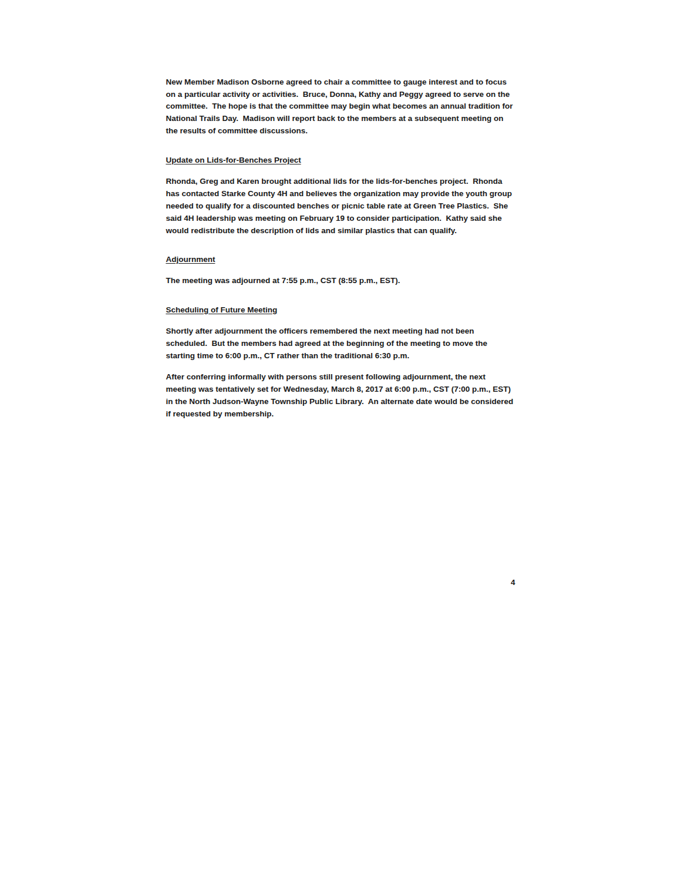New Member Madison Osborne agreed to chair a committee to gauge interest and to focus on a particular activity or activities. Bruce, Donna, Kathy and Peggy agreed to serve on the committee. The hope is that the committee may begin what becomes an annual tradition for National Trails Day. Madison will report back to the members at a subsequent meeting on the results of committee discussions.
Update on Lids-for-Benches Project
Rhonda, Greg and Karen brought additional lids for the lids-for-benches project. Rhonda has contacted Starke County 4H and believes the organization may provide the youth group needed to qualify for a discounted benches or picnic table rate at Green Tree Plastics. She said 4H leadership was meeting on February 19 to consider participation. Kathy said she would redistribute the description of lids and similar plastics that can qualify.
Adjournment
The meeting was adjourned at 7:55 p.m., CST (8:55 p.m., EST).
Scheduling of Future Meeting
Shortly after adjournment the officers remembered the next meeting had not been scheduled. But the members had agreed at the beginning of the meeting to move the starting time to 6:00 p.m., CT rather than the traditional 6:30 p.m.
After conferring informally with persons still present following adjournment, the next meeting was tentatively set for Wednesday, March 8, 2017 at 6:00 p.m., CST (7:00 p.m., EST) in the North Judson-Wayne Township Public Library. An alternate date would be considered if requested by membership.
4